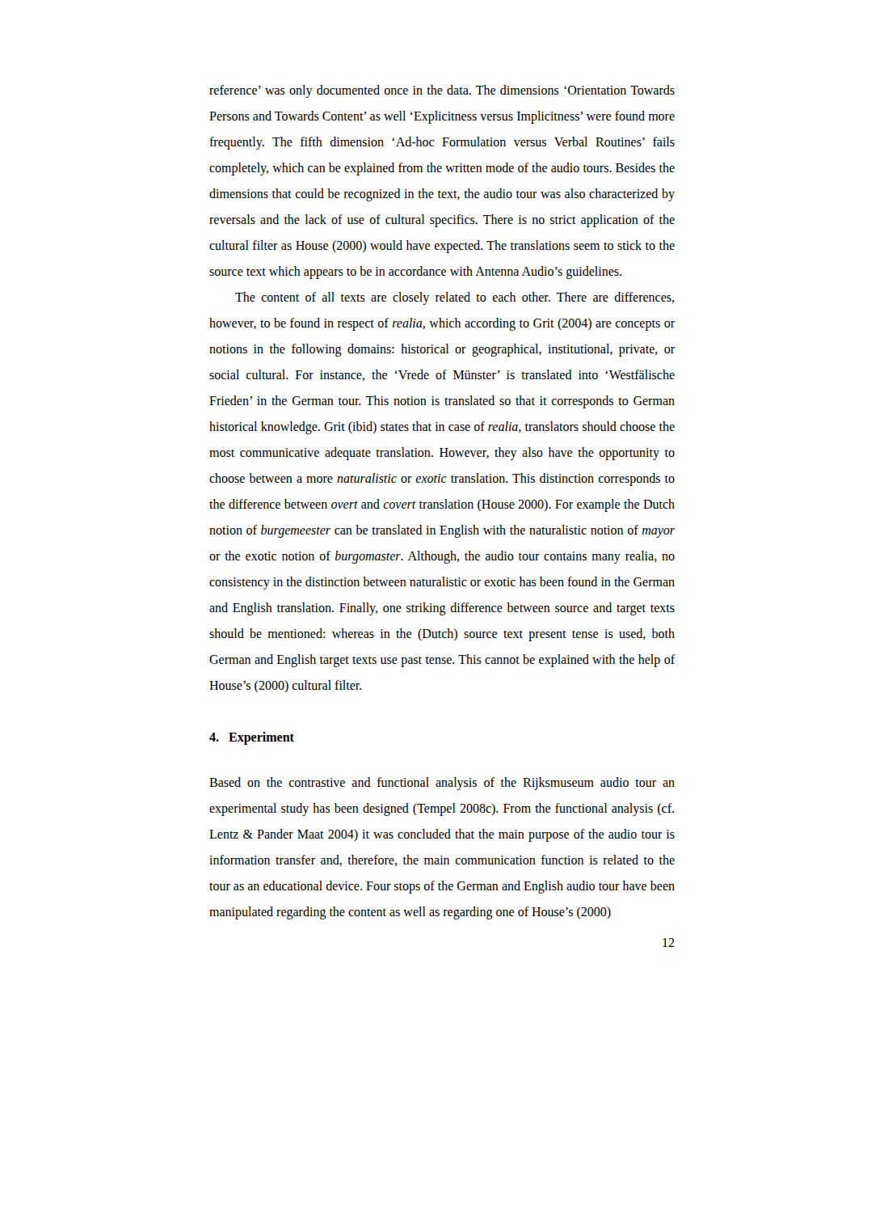reference’ was only documented once in the data. The dimensions ‘Orientation Towards Persons and Towards Content’ as well ‘Explicitness versus Implicitness’ were found more frequently. The fifth dimension ‘Ad-hoc Formulation versus Verbal Routines’ fails completely, which can be explained from the written mode of the audio tours. Besides the dimensions that could be recognized in the text, the audio tour was also characterized by reversals and the lack of use of cultural specifics. There is no strict application of the cultural filter as House (2000) would have expected. The translations seem to stick to the source text which appears to be in accordance with Antenna Audio’s guidelines.
The content of all texts are closely related to each other. There are differences, however, to be found in respect of realia, which according to Grit (2004) are concepts or notions in the following domains: historical or geographical, institutional, private, or social cultural. For instance, the ‘Vrede of Münster’ is translated into ‘Westfälische Frieden’ in the German tour. This notion is translated so that it corresponds to German historical knowledge. Grit (ibid) states that in case of realia, translators should choose the most communicative adequate translation. However, they also have the opportunity to choose between a more naturalistic or exotic translation. This distinction corresponds to the difference between overt and covert translation (House 2000). For example the Dutch notion of burgemeester can be translated in English with the naturalistic notion of mayor or the exotic notion of burgomaster. Although, the audio tour contains many realia, no consistency in the distinction between naturalistic or exotic has been found in the German and English translation. Finally, one striking difference between source and target texts should be mentioned: whereas in the (Dutch) source text present tense is used, both German and English target texts use past tense. This cannot be explained with the help of House’s (2000) cultural filter.
4. Experiment
Based on the contrastive and functional analysis of the Rijksmuseum audio tour an experimental study has been designed (Tempel 2008c). From the functional analysis (cf. Lentz & Pander Maat 2004) it was concluded that the main purpose of the audio tour is information transfer and, therefore, the main communication function is related to the tour as an educational device. Four stops of the German and English audio tour have been manipulated regarding the content as well as regarding one of House’s (2000)
12